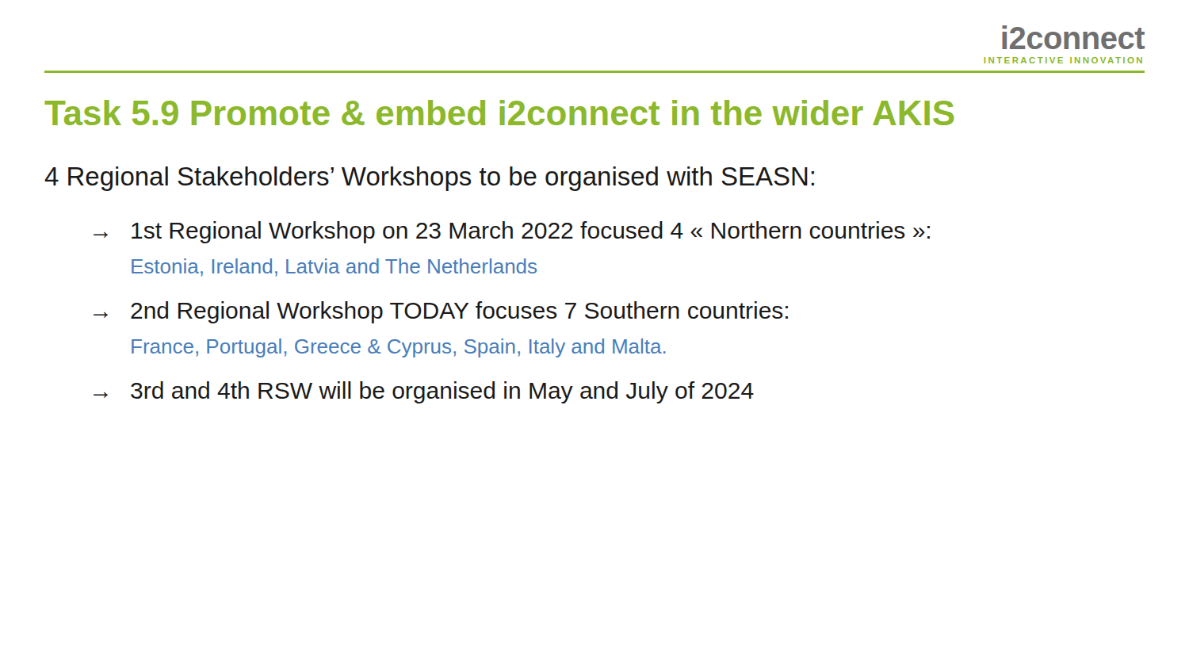i2 connect
INTERACTIVE INNOVATION
Task 5.9 Promote & embed i2connect in the wider AKIS
4 Regional Stakeholders’ Workshops to be organised with SEASN:
1st Regional Workshop on 23 March 2022 focused 4 « Northern countries »: Estonia, Ireland, Latvia and The Netherlands
2nd Regional Workshop TODAY focuses 7 Southern countries: France, Portugal, Greece & Cyprus, Spain, Italy and Malta.
3rd and 4th RSW will be organised in May and July of 2024